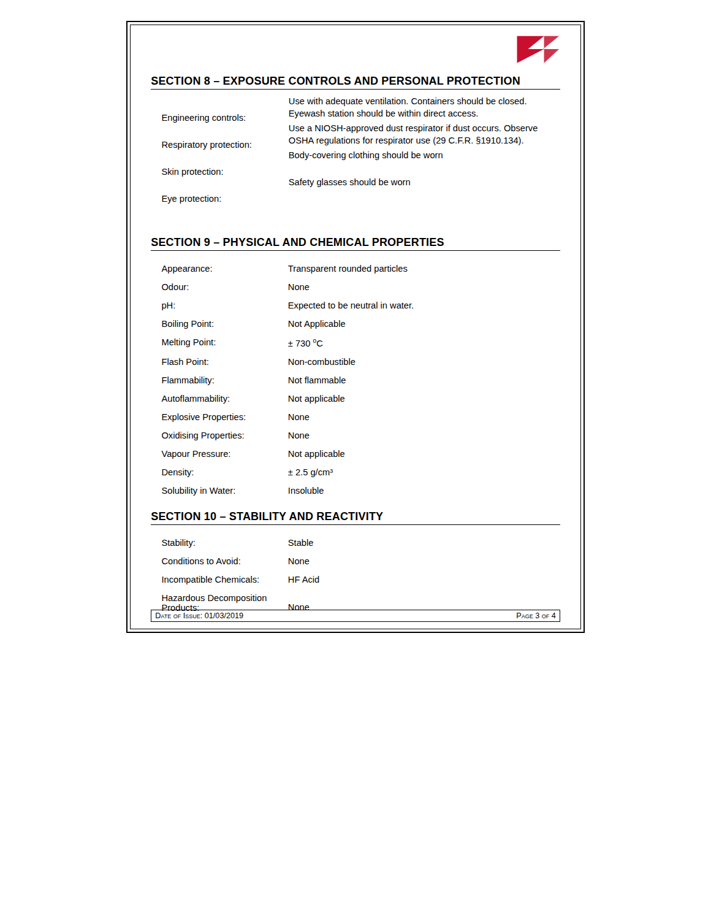SECTION 8 – EXPOSURE CONTROLS AND PERSONAL PROTECTION
| Engineering controls: | Use with adequate ventilation. Containers should be closed. Eyewash station should be within direct access. |
| Respiratory protection: | Use a NIOSH-approved dust respirator if dust occurs. Observe OSHA regulations for respirator use (29 C.F.R. §1910.134). |
| Skin protection: | Body-covering clothing should be worn |
| Eye protection: | Safety glasses should be worn |
SECTION 9 – PHYSICAL AND CHEMICAL PROPERTIES
| Appearance: | Transparent rounded particles |
| Odour: | None |
| pH: | Expected to be neutral in water. |
| Boiling Point: | Not Applicable |
| Melting Point: | ± 730 o C |
| Flash Point: | Non-combustible |
| Flammability: | Not flammable |
| Autoflammability: | Not applicable |
| Explosive Properties: | None |
| Oxidising Properties: | None |
| Vapour Pressure: | Not applicable |
| Density: | ± 2.5 g/cm³ |
| Solubility in Water: | Insoluble |
SECTION 10 – STABILITY AND REACTIVITY
| Stability: | Stable |
| Conditions to Avoid: | None |
| Incompatible Chemicals: | HF Acid |
| Hazardous Decomposition Products: | None |
Date of Issue: 01/03/2019 Page 3 of 4